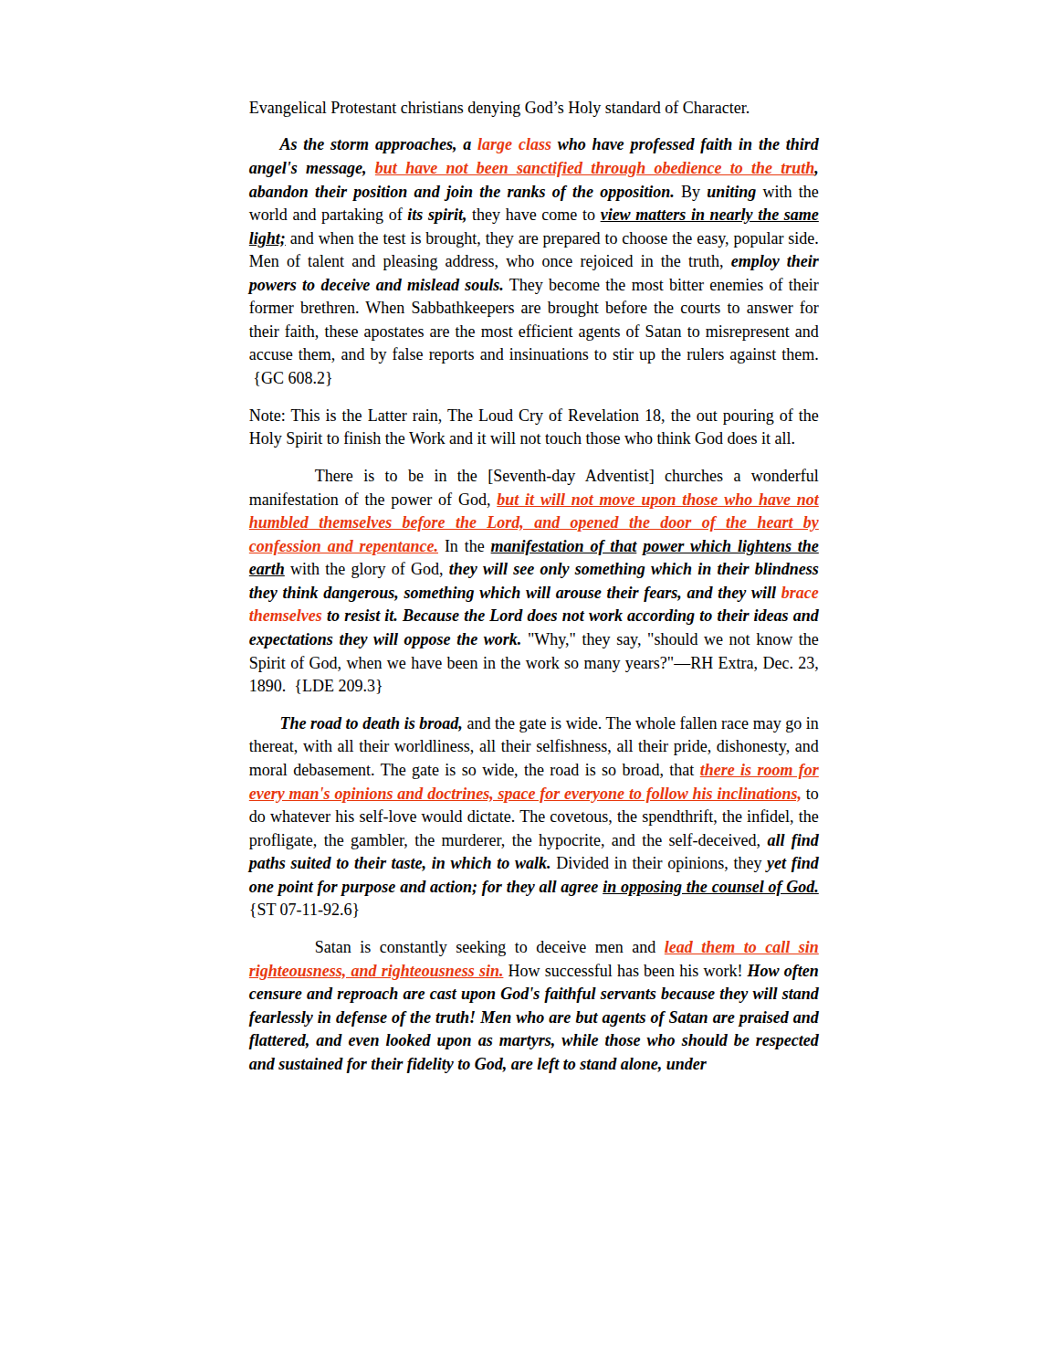Evangelical Protestant christians denying God’s Holy standard of Character.
As the storm approaches, a large class who have professed faith in the third angel's message, but have not been sanctified through obedience to the truth, abandon their position and join the ranks of the opposition. By uniting with the world and partaking of its spirit, they have come to view matters in nearly the same light; and when the test is brought, they are prepared to choose the easy, popular side. Men of talent and pleasing address, who once rejoiced in the truth, employ their powers to deceive and mislead souls. They become the most bitter enemies of their former brethren. When Sabbathkeepers are brought before the courts to answer for their faith, these apostates are the most efficient agents of Satan to misrepresent and accuse them, and by false reports and insinuations to stir up the rulers against them. {GC 608.2}
Note: This is the Latter rain, The Loud Cry of Revelation 18, the out pouring of the Holy Spirit to finish the Work and it will not touch those who think God does it all.
There is to be in the [Seventh-day Adventist] churches a wonderful manifestation of the power of God, but it will not move upon those who have not humbled themselves before the Lord, and opened the door of the heart by confession and repentance. In the manifestation of that power which lightens the earth with the glory of God, they will see only something which in their blindness they think dangerous, something which will arouse their fears, and they will brace themselves to resist it. Because the Lord does not work according to their ideas and expectations they will oppose the work. "Why," they say, "should we not know the Spirit of God, when we have been in the work so many years?"—RH Extra, Dec. 23, 1890. {LDE 209.3}
The road to death is broad, and the gate is wide. The whole fallen race may go in thereat, with all their worldliness, all their selfishness, all their pride, dishonesty, and moral debasement. The gate is so wide, the road is so broad, that there is room for every man's opinions and doctrines, space for everyone to follow his inclinations, to do whatever his self-love would dictate. The covetous, the spendthrift, the infidel, the profligate, the gambler, the murderer, the hypocrite, and the self-deceived, all find paths suited to their taste, in which to walk. Divided in their opinions, they yet find one point for purpose and action; for they all agree in opposing the counsel of God. {ST 07-11-92.6}
Satan is constantly seeking to deceive men and lead them to call sin righteousness, and righteousness sin. How successful has been his work! How often censure and reproach are cast upon God's faithful servants because they will stand fearlessly in defense of the truth! Men who are but agents of Satan are praised and flattered, and even looked upon as martyrs, while those who should be respected and sustained for their fidelity to God, are left to stand alone, under